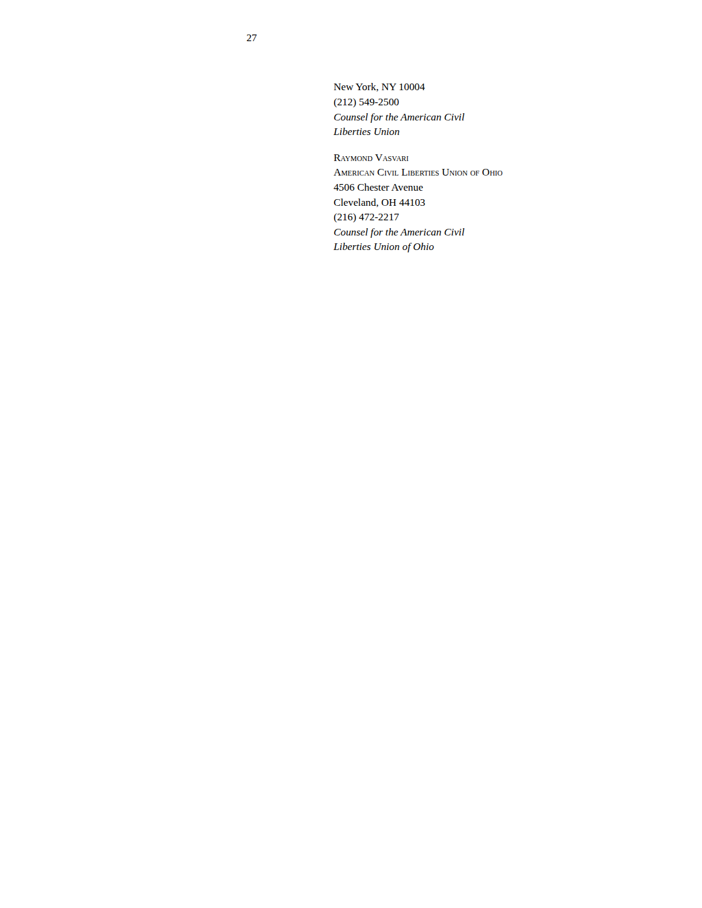27
New York, NY 10004
(212) 549-2500
Counsel for the American Civil
Liberties Union
Raymond Vasvari
American Civil Liberties Union of Ohio
4506 Chester Avenue
Cleveland, OH 44103
(216) 472-2217
Counsel for the American Civil
Liberties Union of Ohio